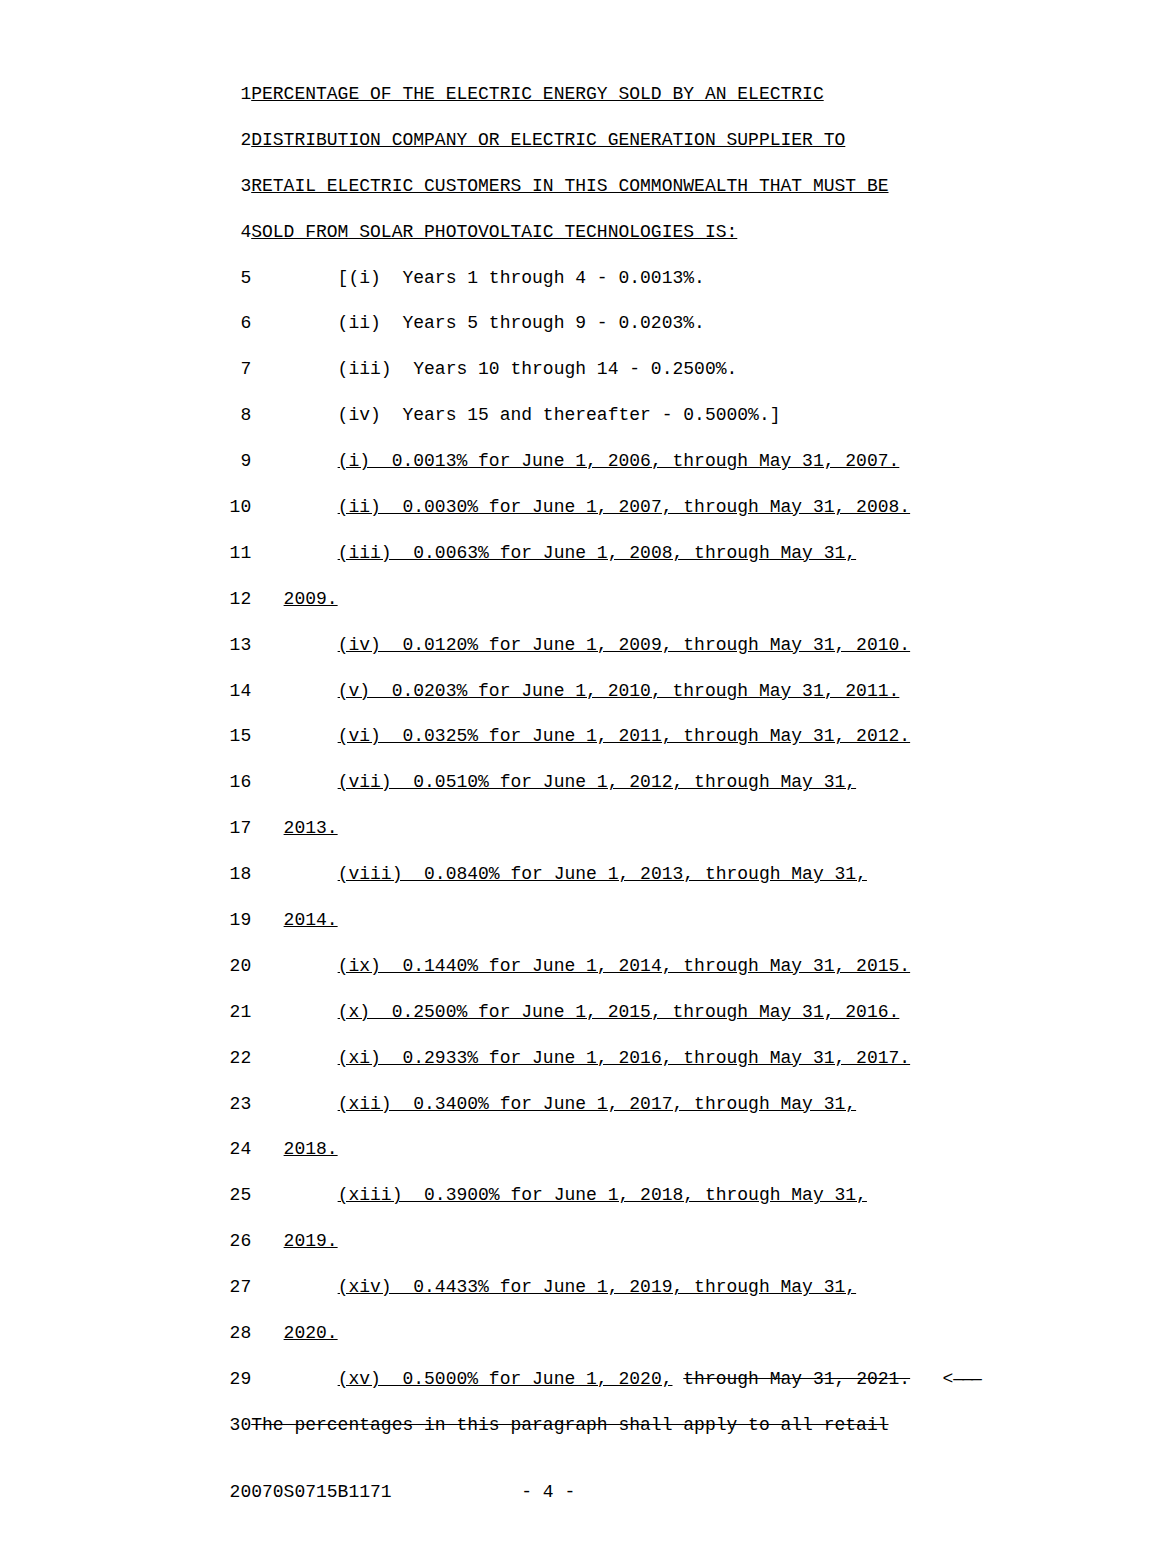| 1 | PERCENTAGE OF THE ELECTRIC ENERGY SOLD BY AN ELECTRIC |
| 2 | DISTRIBUTION COMPANY OR ELECTRIC GENERATION SUPPLIER TO |
| 3 | RETAIL ELECTRIC CUSTOMERS IN THIS COMMONWEALTH THAT MUST BE |
| 4 | SOLD FROM SOLAR PHOTOVOLTAIC TECHNOLOGIES IS: |
| 5 | [(i) Years 1 through 4 - 0.0013%. |
| 6 | (ii) Years 5 through 9 - 0.0203%. |
| 7 | (iii) Years 10 through 14 - 0.2500%. |
| 8 | (iv) Years 15 and thereafter - 0.5000%.] |
| 9 | (i) 0.0013% for June 1, 2006, through May 31, 2007. |
| 10 | (ii) 0.0030% for June 1, 2007, through May 31, 2008. |
| 11 | (iii) 0.0063% for June 1, 2008, through May 31, |
| 12 | 2009. |
| 13 | (iv) 0.0120% for June 1, 2009, through May 31, 2010. |
| 14 | (v) 0.0203% for June 1, 2010, through May 31, 2011. |
| 15 | (vi) 0.0325% for June 1, 2011, through May 31, 2012. |
| 16 | (vii) 0.0510% for June 1, 2012, through May 31, |
| 17 | 2013. |
| 18 | (viii) 0.0840% for June 1, 2013, through May 31, |
| 19 | 2014. |
| 20 | (ix) 0.1440% for June 1, 2014, through May 31, 2015. |
| 21 | (x) 0.2500% for June 1, 2015, through May 31, 2016. |
| 22 | (xi) 0.2933% for June 1, 2016, through May 31, 2017. |
| 23 | (xii) 0.3400% for June 1, 2017, through May 31, |
| 24 | 2018. |
| 25 | (xiii) 0.3900% for June 1, 2018, through May 31, |
| 26 | 2019. |
| 27 | (xiv) 0.4433% for June 1, 2019, through May 31, |
| 28 | 2020. |
| 29 | (xv) 0.5000% for June 1, 2020, through May 31, 2021. < ——— |
| 30 | The percentages in this paragraph shall apply to all retail |
20070S0715B1171 - 4 -